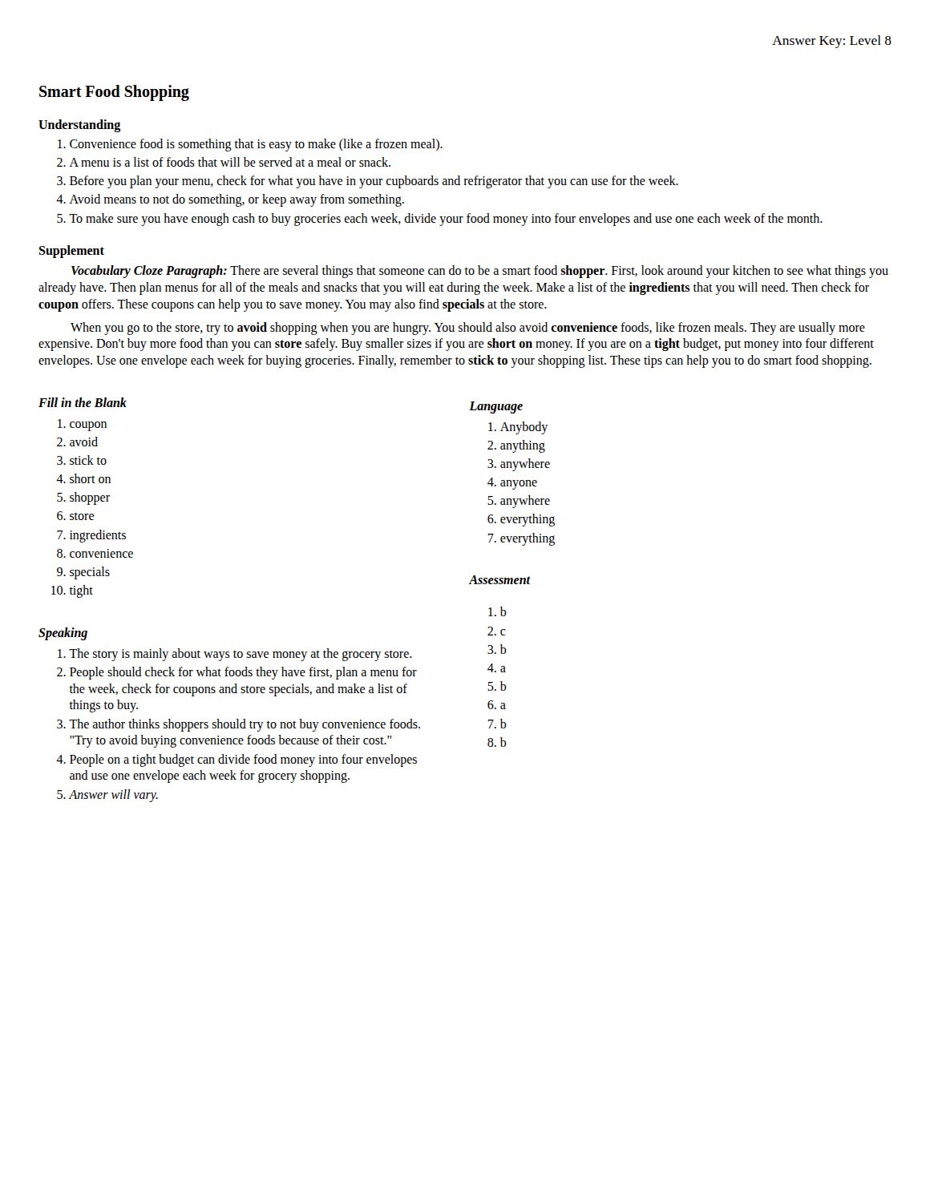Answer Key: Level 8
Smart Food Shopping
Understanding
Convenience food is something that is easy to make (like a frozen meal).
A menu is a list of foods that will be served at a meal or snack.
Before you plan your menu, check for what you have in your cupboards and refrigerator that you can use for the week.
Avoid means to not do something, or keep away from something.
To make sure you have enough cash to buy groceries each week, divide your food money into four envelopes and use one each week of the month.
Supplement
Vocabulary Cloze Paragraph: There are several things that someone can do to be a smart food shopper. First, look around your kitchen to see what things you already have. Then plan menus for all of the meals and snacks that you will eat during the week. Make a list of the ingredients that you will need. Then check for coupon offers. These coupons can help you to save money. You may also find specials at the store.
When you go to the store, try to avoid shopping when you are hungry. You should also avoid convenience foods, like frozen meals. They are usually more expensive. Don't buy more food than you can store safely. Buy smaller sizes if you are short on money. If you are on a tight budget, put money into four different envelopes. Use one envelope each week for buying groceries. Finally, remember to stick to your shopping list. These tips can help you to do smart food shopping.
Fill in the Blank
coupon
avoid
stick to
short on
shopper
store
ingredients
convenience
specials
tight
Speaking
The story is mainly about ways to save money at the grocery store.
People should check for what foods they have first, plan a menu for the week, check for coupons and store specials, and make a list of things to buy.
The author thinks shoppers should try to not buy convenience foods. "Try to avoid buying convenience foods because of their cost."
People on a tight budget can divide food money into four envelopes and use one envelope each week for grocery shopping.
Answer will vary.
Language
Anybody
anything
anywhere
anyone
anywhere
everything
everything
Assessment
b
c
b
a
b
a
b
b